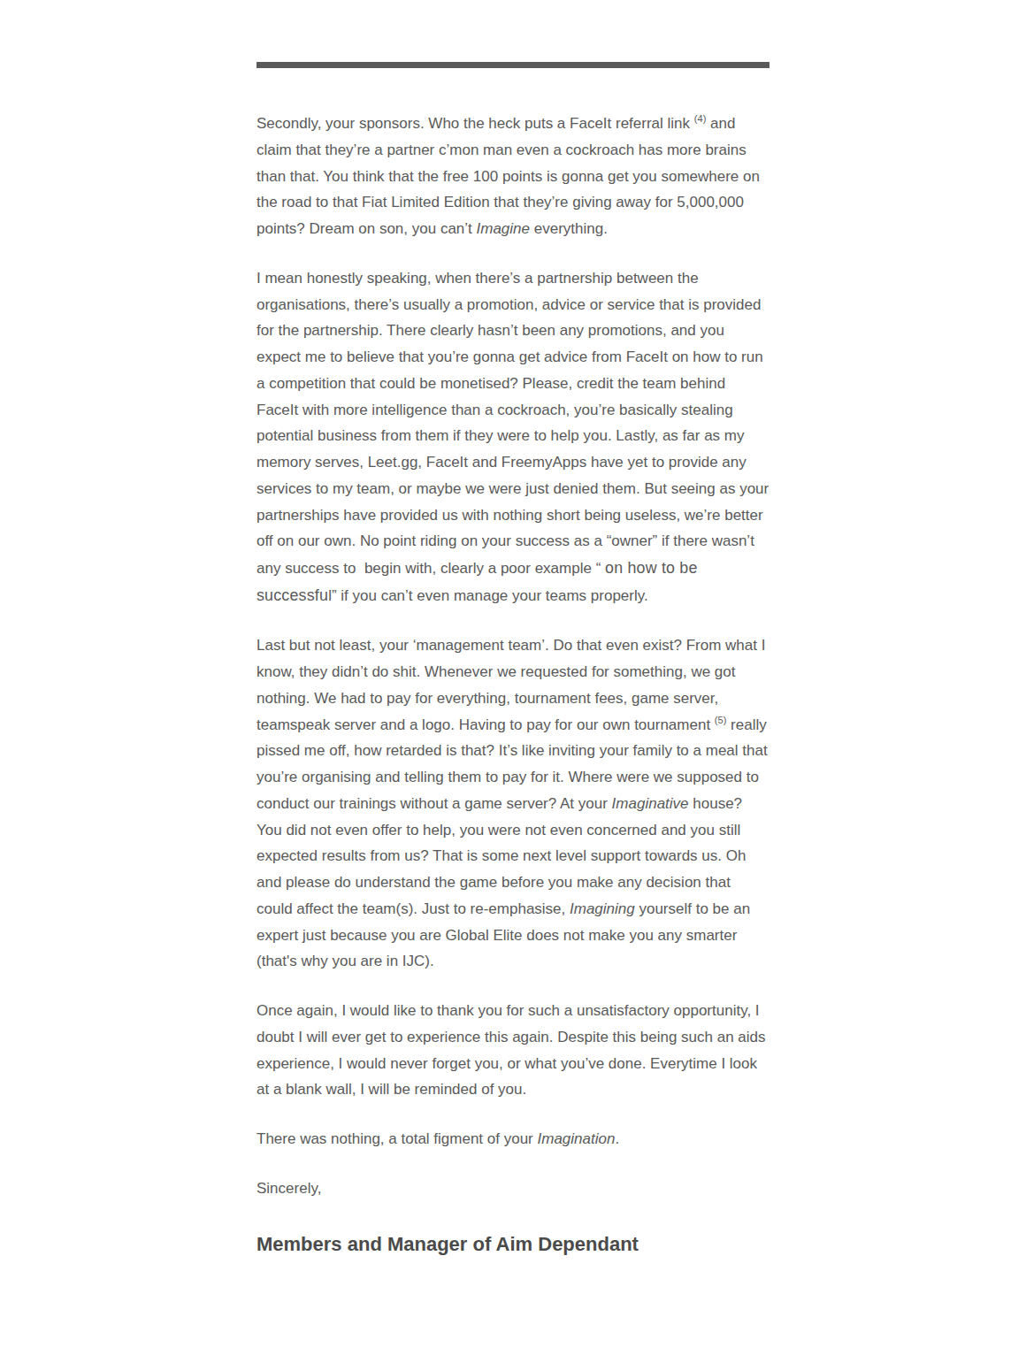Secondly, your sponsors. Who the heck puts a FaceIt referral link (4) and claim that they’re a partner c’mon man even a cockroach has more brains than that. You think that the free 100 points is gonna get you somewhere on the road to that Fiat Limited Edition that they’re giving away for 5,000,000 points? Dream on son, you can’t Imagine everything.
I mean honestly speaking, when there’s a partnership between the organisations, there’s usually a promotion, advice or service that is provided for the partnership. There clearly hasn’t been any promotions, and you expect me to believe that you’re gonna get advice from FaceIt on how to run a competition that could be monetised? Please, credit the team behind FaceIt with more intelligence than a cockroach, you’re basically stealing potential business from them if they were to help you. Lastly, as far as my memory serves, Leet.gg, FaceIt and FreemyApps have yet to provide any services to my team, or maybe we were just denied them. But seeing as your partnerships have provided us with nothing short being useless, we’re better off on our own. No point riding on your success as a “owner” if there wasn’t any success to begin with, clearly a poor example “ on how to be successful” if you can’t even manage your teams properly.
Last but not least, your ‘management team’. Do that even exist? From what I know, they didn’t do shit. Whenever we requested for something, we got nothing. We had to pay for everything, tournament fees, game server, teamspeak server and a logo. Having to pay for our own tournament (5) really pissed me off, how retarded is that? It’s like inviting your family to a meal that you’re organising and telling them to pay for it. Where were we supposed to conduct our trainings without a game server? At your Imaginative house? You did not even offer to help, you were not even concerned and you still expected results from us? That is some next level support towards us. Oh and please do understand the game before you make any decision that could affect the team(s). Just to re-emphasise, Imagining yourself to be an expert just because you are Global Elite does not make you any smarter (that's why you are in IJC).
Once again, I would like to thank you for such a unsatisfactory opportunity, I doubt I will ever get to experience this again. Despite this being such an aids experience, I would never forget you, or what you’ve done. Everytime I look at a blank wall, I will be reminded of you.
There was nothing, a total figment of your Imagination.
Sincerely,
Members and Manager of Aim Dependant